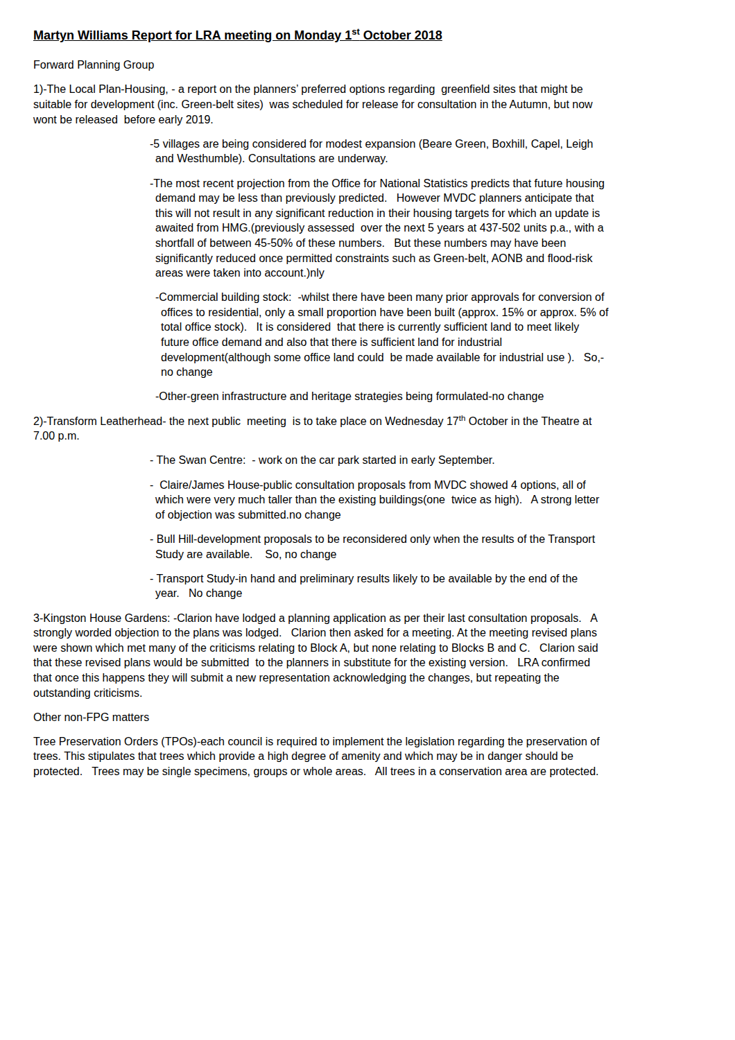Martyn Williams Report for LRA meeting on Monday 1st October 2018
Forward Planning Group
1)-The Local Plan-Housing, - a report on the planners’ preferred options regarding greenfield sites that might be suitable for development (inc. Green-belt sites) was scheduled for release for consultation in the Autumn, but now wont be released before early 2019.
-5 villages are being considered for modest expansion (Beare Green, Boxhill, Capel, Leigh and Westhumble). Consultations are underway.
-The most recent projection from the Office for National Statistics predicts that future housing demand may be less than previously predicted. However MVDC planners anticipate that this will not result in any significant reduction in their housing targets for which an update is awaited from HMG.(previously assessed over the next 5 years at 437-502 units p.a., with a shortfall of between 45-50% of these numbers. But these numbers may have been significantly reduced once permitted constraints such as Green-belt, AONB and flood-risk areas were taken into account.)nly
-Commercial building stock: -whilst there have been many prior approvals for conversion of offices to residential, only a small proportion have been built (approx. 15% or approx. 5% of total office stock). It is considered that there is currently sufficient land to meet likely future office demand and also that there is sufficient land for industrial development(although some office land could be made available for industrial use ). So,-no change
-Other-green infrastructure and heritage strategies being formulated-no change
2)-Transform Leatherhead- the next public meeting is to take place on Wednesday 17th October in the Theatre at 7.00 p.m.
- The Swan Centre: - work on the car park started in early September.
- Claire/James House-public consultation proposals from MVDC showed 4 options, all of which were very much taller than the existing buildings(one twice as high). A strong letter of objection was submitted.no change
- Bull Hill-development proposals to be reconsidered only when the results of the Transport Study are available. So, no change
- Transport Study-in hand and preliminary results likely to be available by the end of the year. No change
3-Kingston House Gardens: -Clarion have lodged a planning application as per their last consultation proposals. A strongly worded objection to the plans was lodged. Clarion then asked for a meeting. At the meeting revised plans were shown which met many of the criticisms relating to Block A, but none relating to Blocks B and C. Clarion said that these revised plans would be submitted to the planners in substitute for the existing version. LRA confirmed that once this happens they will submit a new representation acknowledging the changes, but repeating the outstanding criticisms.
Other non-FPG matters
Tree Preservation Orders (TPOs)-each council is required to implement the legislation regarding the preservation of trees. This stipulates that trees which provide a high degree of amenity and which may be in danger should be protected. Trees may be single specimens, groups or whole areas. All trees in a conservation area are protected.